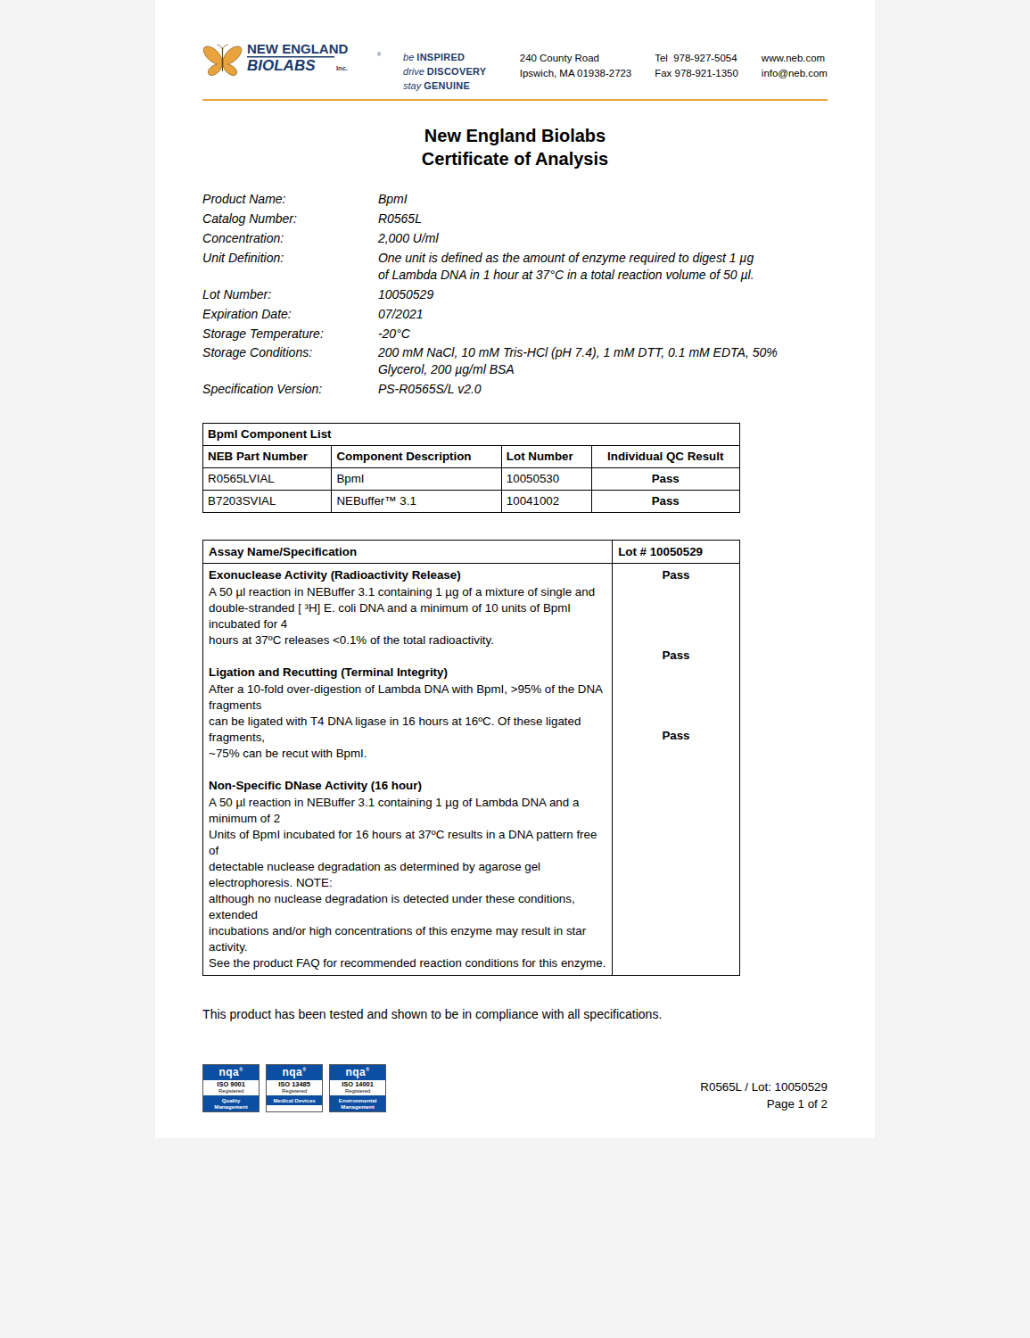NEW ENGLAND BIOLABS Inc. ®
be INSPIRED
drive DISCOVERY
stay GENUINE
240 County Road
Ipswich, MA 01938-2723
Tel 978-927-5054
Fax 978-921-1350
www.neb.com
info@neb.com
New England Biolabs Certificate of Analysis
| Product Name: | BpmI |
| Catalog Number: | R0565L |
| Concentration: | 2,000 U/ml |
| Unit Definition: | One unit is defined as the amount of enzyme required to digest 1 µg of Lambda DNA in 1 hour at 37°C in a total reaction volume of 50 µl. |
| Lot Number: | 10050529 |
| Expiration Date: | 07/2021 |
| Storage Temperature: | -20°C |
| Storage Conditions: | 200 mM NaCl, 10 mM Tris-HCl (pH 7.4), 1 mM DTT, 0.1 mM EDTA, 50% Glycerol, 200 µg/ml BSA |
| Specification Version: | PS-R0565S/L v2.0 |
| BpmI Component List |
| --- |
| NEB Part Number | Component Description | Lot Number | Individual QC Result |
| R0565LVIAL | BpmI | 10050530 | Pass |
| B7203SVIAL | NEBuffer™ 3.1 | 10041002 | Pass |
| Assay Name/Specification | Lot # 10050529 |
| --- | --- |
| Exonuclease Activity (Radioactivity Release) A 50 µl reaction in NEBuffer 3.1 containing 1 µg of a mixture of single and double-stranded [ ³H] E. coli DNA and a minimum of 10 units of BpmI incubated for 4 hours at 37ºC releases <0.1% of the total radioactivity. Ligation and Recutting (Terminal Integrity) After a 10-fold over-digestion of Lambda DNA with BpmI, >95% of the DNA fragments can be ligated with T4 DNA ligase in 16 hours at 16ºC. Of these ligated fragments, ~75% can be recut with BpmI. Non-Specific DNase Activity (16 hour) A 50 µl reaction in NEBuffer 3.1 containing 1 µg of Lambda DNA and a minimum of 2 Units of BpmI incubated for 16 hours at 37ºC results in a DNA pattern free of detectable nuclease degradation as determined by agarose gel electrophoresis. NOTE: although no nuclease degradation is detected under these conditions, extended incubations and/or high concentrations of this enzyme may result in star activity. See the product FAQ for recommended reaction conditions for this enzyme. | Pass Pass Pass |
This product has been tested and shown to be in compliance with all specifications.
nqa®
ISO 9001
Registered
Quality
Management
nqa®
ISO 13485
Registered
Medical Devices
nqa®
ISO 14001
Registered
Environmental
Management
R0565L / Lot: 10050529
Page 1 of 2